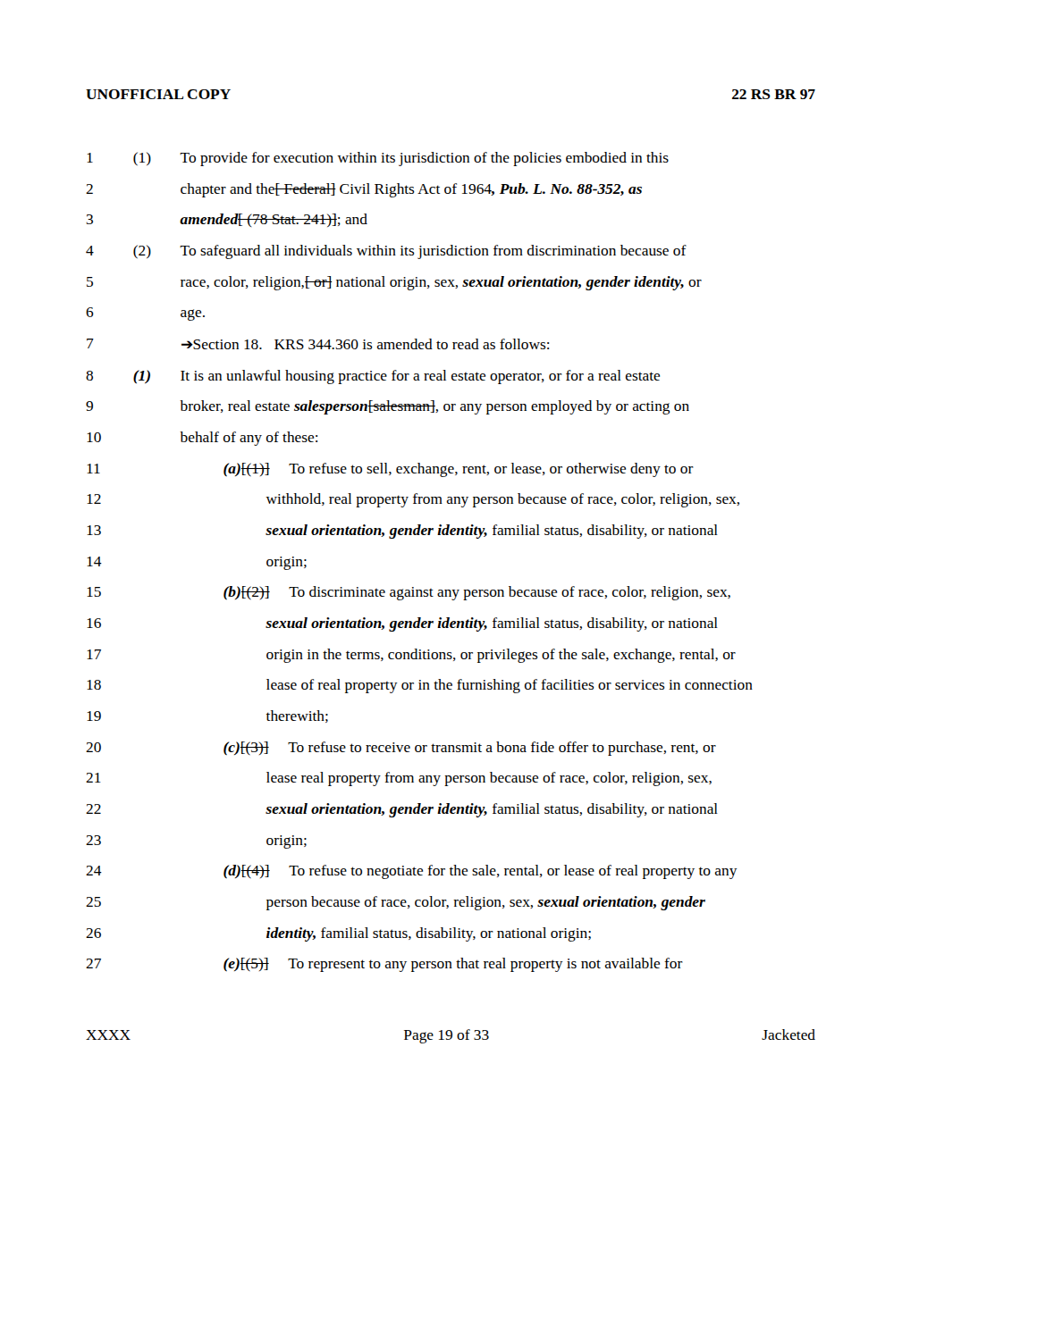UNOFFICIAL COPY 22 RS BR 97
| 1 | (1) | To provide for execution within its jurisdiction of the policies embodied in this |
| 2 | | chapter and the [ Federal] Civil Rights Act of 1964 , Pub. L. No. 88-352, as |
| 3 | | amended [ (78 Stat. 241)] ; and |
| 4 | (2) | To safeguard all individuals within its jurisdiction from discrimination because of |
| 5 | | race, color, religion, [ or] national origin, sex, sexual orientation, gender identity, or |
| 6 | | age. |
| 7 | | ➔ Section 18. KRS 344.360 is amended to read as follows: |
| 8 | (1) | It is an unlawful housing practice for a real estate operator, or for a real estate |
| 9 | | broker, real estate salesperson [salesman] , or any person employed by or acting on |
| 10 | | behalf of any of these: |
| 11 | | (a) [(1)] To refuse to sell, exchange, rent, or lease, or otherwise deny to or |
| 12 | | withhold, real property from any person because of race, color, religion, sex, |
| 13 | | sexual orientation, gender identity, familial status, disability, or national |
| 14 | | origin; |
| 15 | | (b) [(2)] To discriminate against any person because of race, color, religion, sex, |
| 16 | | sexual orientation, gender identity, familial status, disability, or national |
| 17 | | origin in the terms, conditions, or privileges of the sale, exchange, rental, or |
| 18 | | lease of real property or in the furnishing of facilities or services in connection |
| 19 | | therewith; |
| 20 | | (c) [(3)] To refuse to receive or transmit a bona fide offer to purchase, rent, or |
| 21 | | lease real property from any person because of race, color, religion, sex, |
| 22 | | sexual orientation, gender identity, familial status, disability, or national |
| 23 | | origin; |
| 24 | | (d) [(4)] To refuse to negotiate for the sale, rental, or lease of real property to any |
| 25 | | person because of race, color, religion, sex, sexual orientation, gender |
| 26 | | identity, familial status, disability, or national origin; |
| 27 | | (e) [(5)] To represent to any person that real property is not available for |
XXXX Page 19 of 33 Jacketed